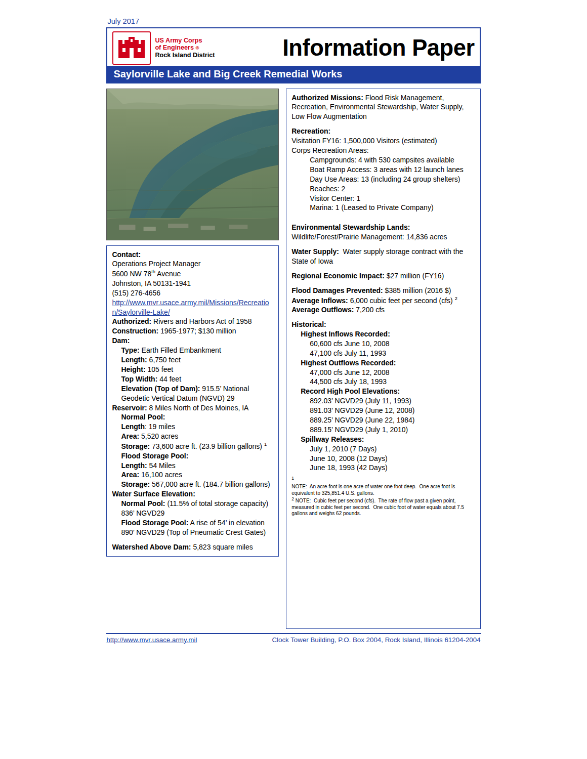July 2017
US Army Corps
of Engineers ®
Rock Island District
Information Paper
Saylorville Lake and Big Creek Remedial Works
Contact:
Operations Project Manager
5600 NW 78th Avenue
Johnston, IA 50131-1941
(515) 276-4656
http://www.mvr.usace.army.mil/Missions/Recreation/Saylorville-Lake/
Authorized: Rivers and Harbors Act of 1958
Construction: 1965-1977; $130 million
Dam:
Type: Earth Filled Embankment
Length: 6,750 feet
Height: 105 feet
Top Width: 44 feet
Elevation (Top of Dam): 915.5’ National
Geodetic Vertical Datum (NGVD) 29
Reservoir: 8 Miles North of Des Moines, IA
Normal Pool:
Length: 19 miles
Area: 5,520 acres
Storage: 73,600 acre ft. (23.9 billion gallons) 1
Flood Storage Pool:
Length: 54 Miles
Area: 16,100 acres
Storage: 567,000 acre ft. (184.7 billion gallons)
Water Surface Elevation:
Normal Pool: (11.5% of total storage capacity)
836’ NGVD29
Flood Storage Pool: A rise of 54’ in elevation
890’ NGVD29 (Top of Pneumatic Crest Gates)
Watershed Above Dam: 5,823 square miles
Authorized Missions: Flood Risk Management, Recreation, Environmental Stewardship, Water Supply, Low Flow Augmentation
Recreation:
Visitation FY16: 1,500,000 Visitors (estimated)
Corps Recreation Areas:
Campgrounds: 4 with 530 campsites available
Boat Ramp Access: 3 areas with 12 launch lanes
Day Use Areas: 13 (including 24 group shelters)
Beaches: 2
Visitor Center: 1
Marina: 1 (Leased to Private Company)
Environmental Stewardship Lands:
Wildlife/Forest/Prairie Management: 14,836 acres
Water Supply: Water supply storage contract with the State of Iowa
Regional Economic Impact: $27 million (FY16)
Flood Damages Prevented: $385 million (2016 $)
Average Inflows: 6,000 cubic feet per second (cfs) 2
Average Outflows: 7,200 cfs
Historical:
Highest Inflows Recorded:
60,600 cfs June 10, 2008
47,100 cfs July 11, 1993
Highest Outflows Recorded:
47,000 cfs June 12, 2008
44,500 cfs July 18, 1993
Record High Pool Elevations:
892.03’ NGVD29 (July 11, 1993)
891.03’ NGVD29 (June 12, 2008)
889.25’ NGVD29 (June 22, 1984)
889.15’ NGVD29 (July 1, 2010)
Spillway Releases:
July 1, 2010 (7 Days)
June 10, 2008 (12 Days)
June 18, 1993 (42 Days)
1
NOTE: An acre-foot is one acre of water one foot deep. One acre foot is equivalent to 325,851.4 U.S. gallons.
2 NOTE: Cubic feet per second (cfs). The rate of flow past a given point, measured in cubic feet per second. One cubic foot of water equals about 7.5 gallons and weighs 62 pounds.
http://www.mvr.usace.army.mil
Clock Tower Building, P.O. Box 2004, Rock Island, Illinois 61204-2004